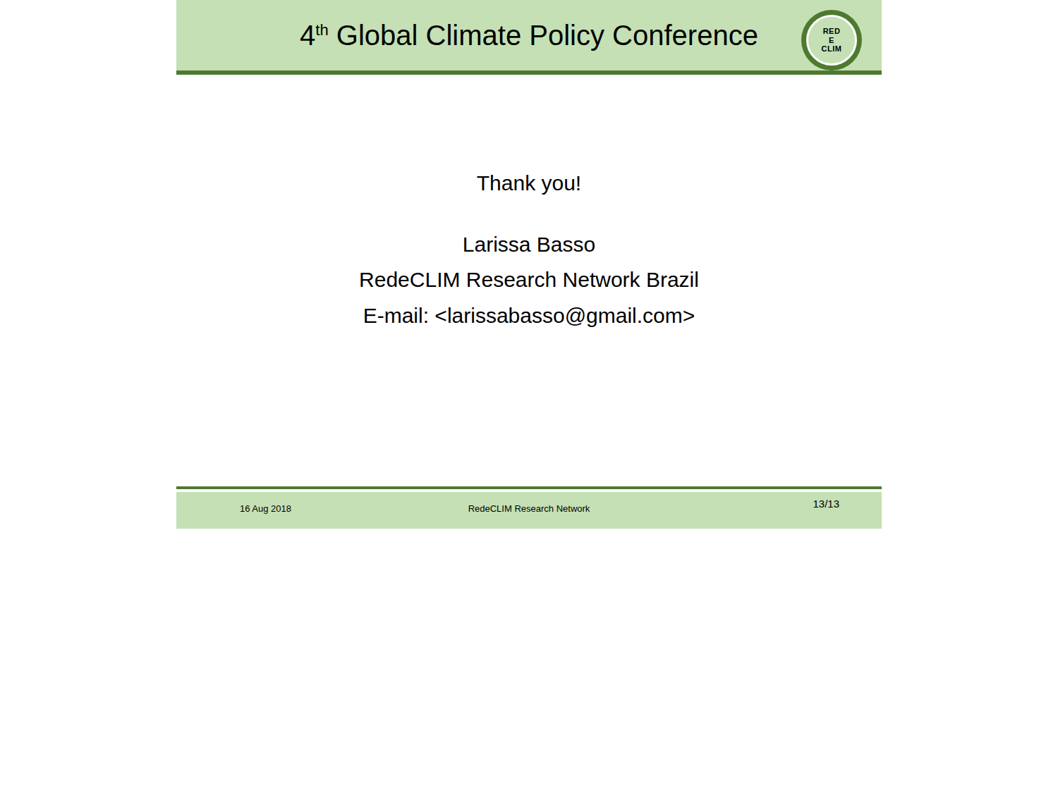4th Global Climate Policy Conference
RED
E
CLIM
Thank you!
Larissa Basso
RedeCLIM Research Network Brazil
E-mail: <larissabasso@gmail.com>
16 Aug 2018 RedeCLIM Research Network 13/13